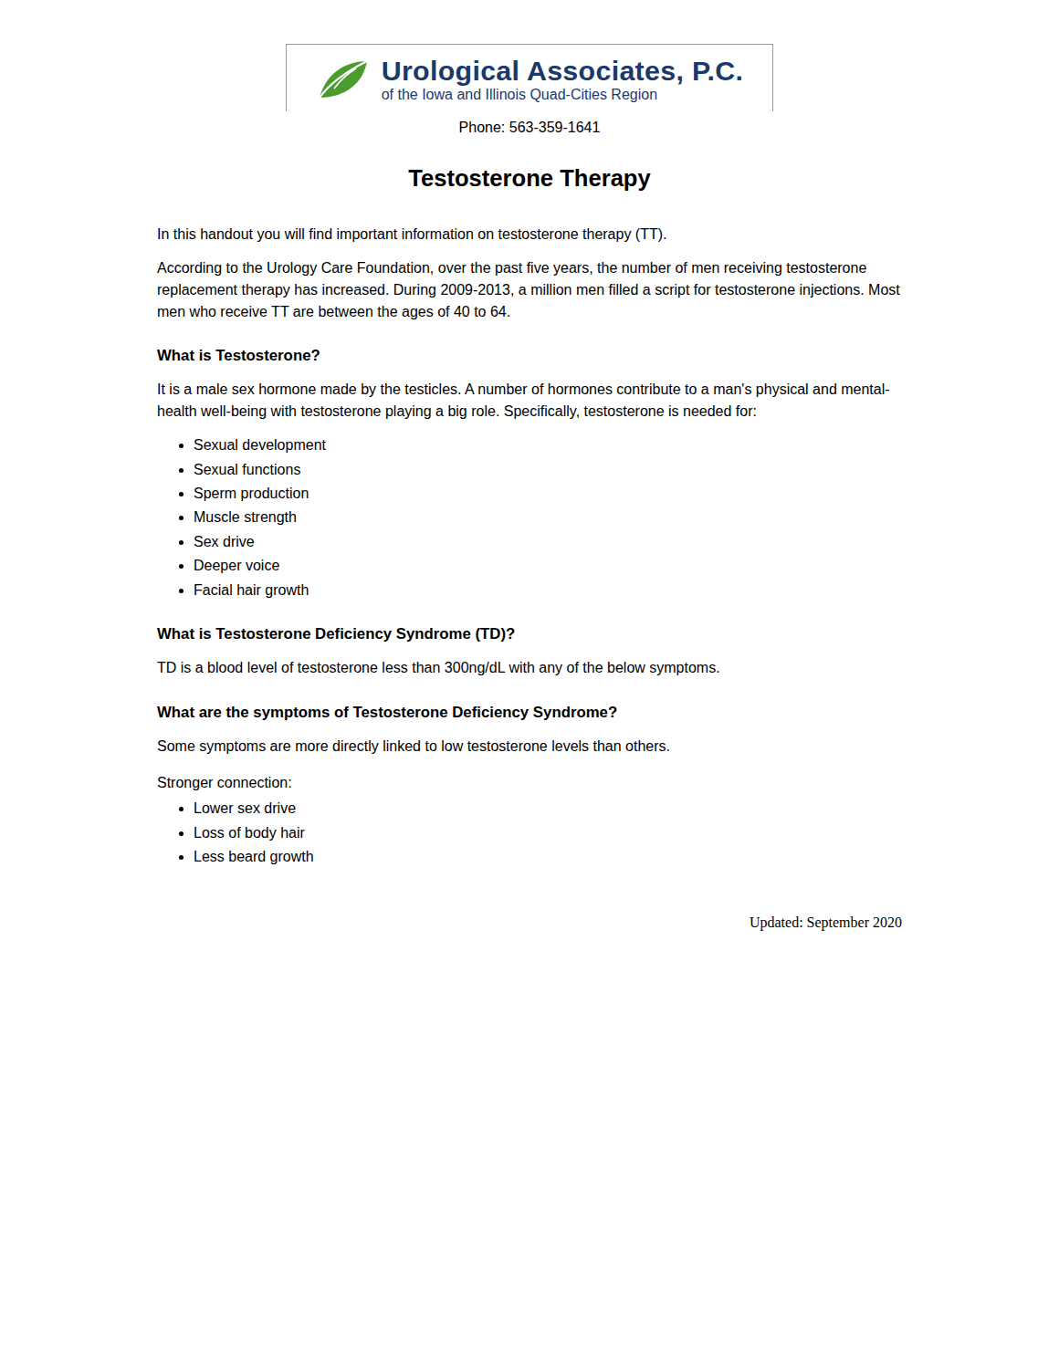Urological Associates, P.C.
of the Iowa and Illinois Quad-Cities Region
Phone: 563-359-1641
Testosterone Therapy
In this handout you will find important information on testosterone therapy (TT).
According to the Urology Care Foundation, over the past five years, the number of men receiving testosterone replacement therapy has increased. During 2009-2013, a million men filled a script for testosterone injections. Most men who receive TT are between the ages of 40 to 64.
What is Testosterone?
It is a male sex hormone made by the testicles. A number of hormones contribute to a man's physical and mental-health well-being with testosterone playing a big role. Specifically, testosterone is needed for:
Sexual development
Sexual functions
Sperm production
Muscle strength
Sex drive
Deeper voice
Facial hair growth
What is Testosterone Deficiency Syndrome (TD)?
TD is a blood level of testosterone less than 300ng/dL with any of the below symptoms.
What are the symptoms of Testosterone Deficiency Syndrome?
Some symptoms are more directly linked to low testosterone levels than others.
Stronger connection:
Lower sex drive
Loss of body hair
Less beard growth
Updated: September 2020